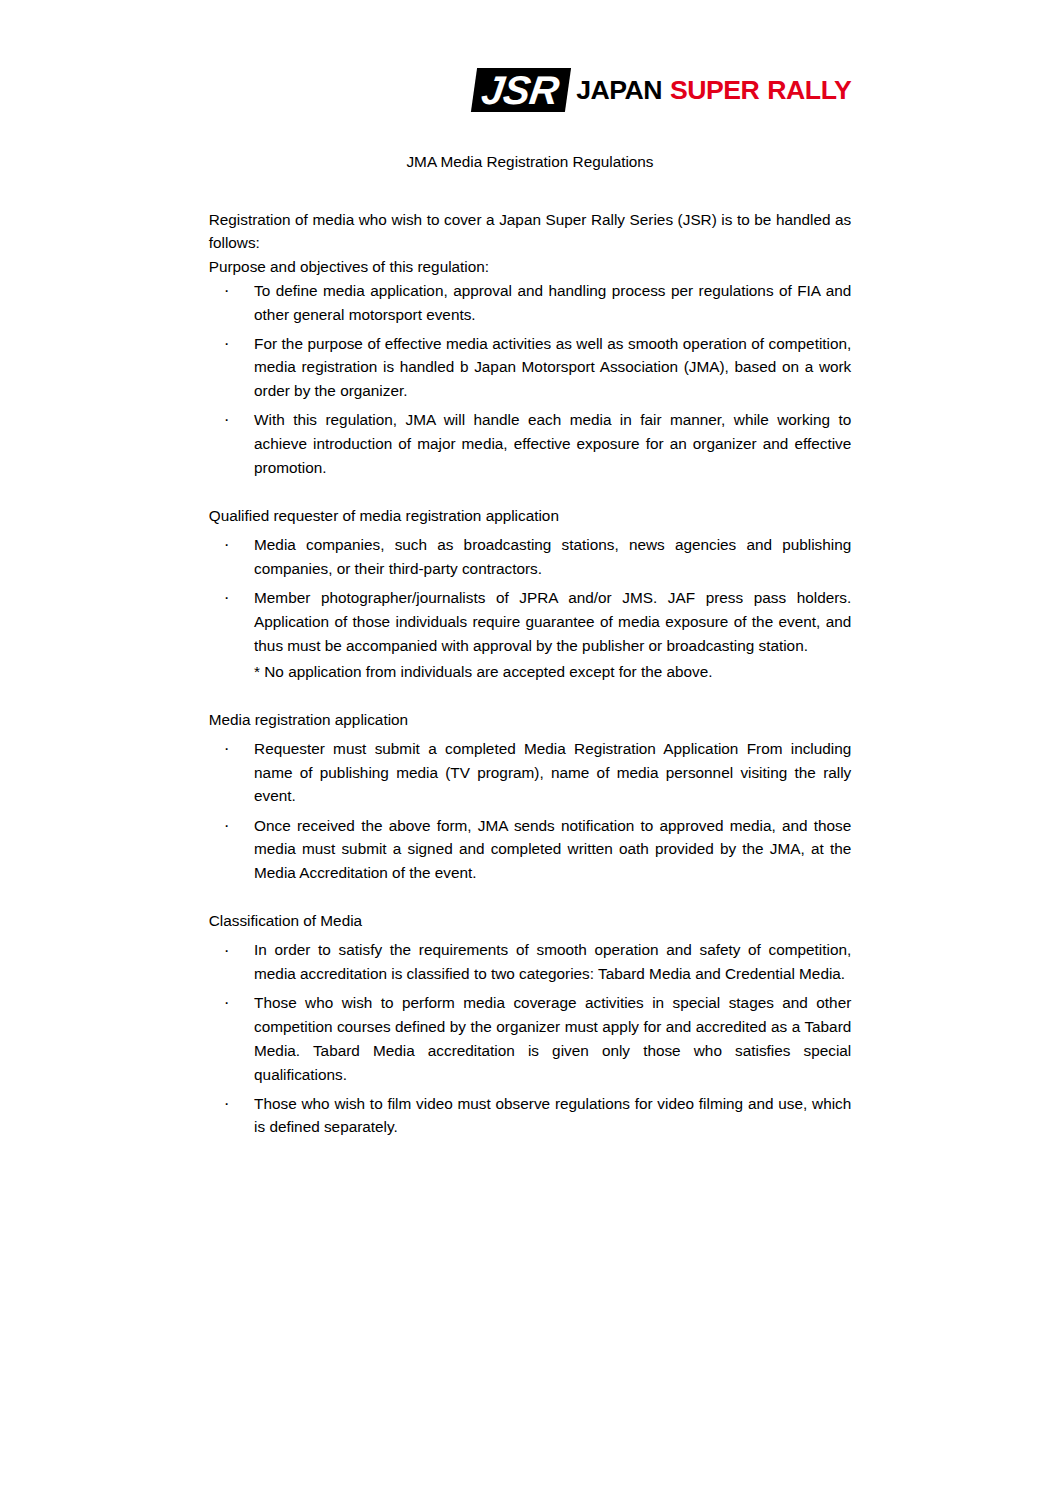JSR JAPAN SUPER RALLY
JMA Media Registration Regulations
Registration of media who wish to cover a Japan Super Rally Series (JSR) is to be handled as follows:
Purpose and objectives of this regulation:
To define media application, approval and handling process per regulations of FIA and other general motorsport events.
For the purpose of effective media activities as well as smooth operation of competition, media registration is handled b Japan Motorsport Association (JMA), based on a work order by the organizer.
With this regulation, JMA will handle each media in fair manner, while working to achieve introduction of major media, effective exposure for an organizer and effective promotion.
Qualified requester of media registration application
Media companies, such as broadcasting stations, news agencies and publishing companies, or their third-party contractors.
Member photographer/journalists of JPRA and/or JMS. JAF press pass holders. Application of those individuals require guarantee of media exposure of the event, and thus must be accompanied with approval by the publisher or broadcasting station. * No application from individuals are accepted except for the above.
Media registration application
Requester must submit a completed Media Registration Application From including name of publishing media (TV program), name of media personnel visiting the rally event.
Once received the above form, JMA sends notification to approved media, and those media must submit a signed and completed written oath provided by the JMA, at the Media Accreditation of the event.
Classification of Media
In order to satisfy the requirements of smooth operation and safety of competition, media accreditation is classified to two categories: Tabard Media and Credential Media.
Those who wish to perform media coverage activities in special stages and other competition courses defined by the organizer must apply for and accredited as a Tabard Media. Tabard Media accreditation is given only those who satisfies special qualifications.
Those who wish to film video must observe regulations for video filming and use, which is defined separately.